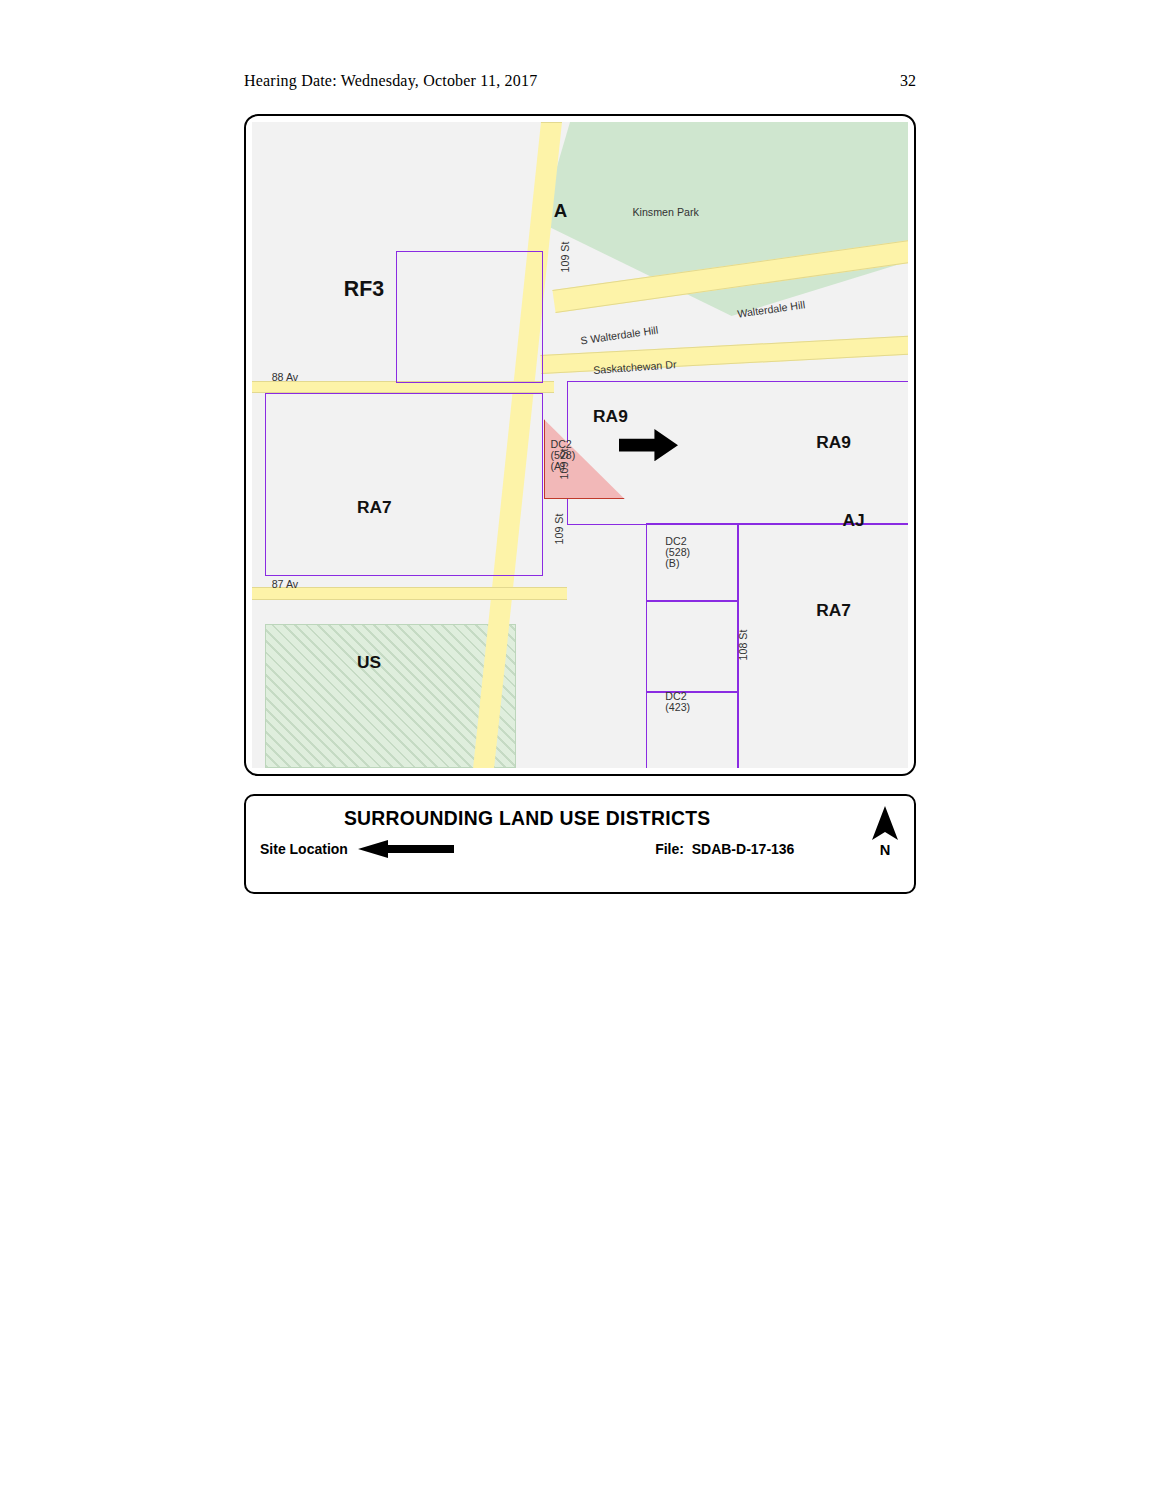Hearing Date: Wednesday, October 11, 2017
32
A
RF3
RA9
RA9
RA7
AJ
RA7
US
DC2
(528)
(A)
DC2
(528)
(B)
DC2
(423)
Kinsmen Park
Walterdale Hill
S Walterdale Hill
Saskatchewan Dr
109 St
109 St
109 St
88 Av
87 Av
108 St
N
SURROUNDING LAND USE DISTRICTS
Site Location
File: SDAB-D-17-136